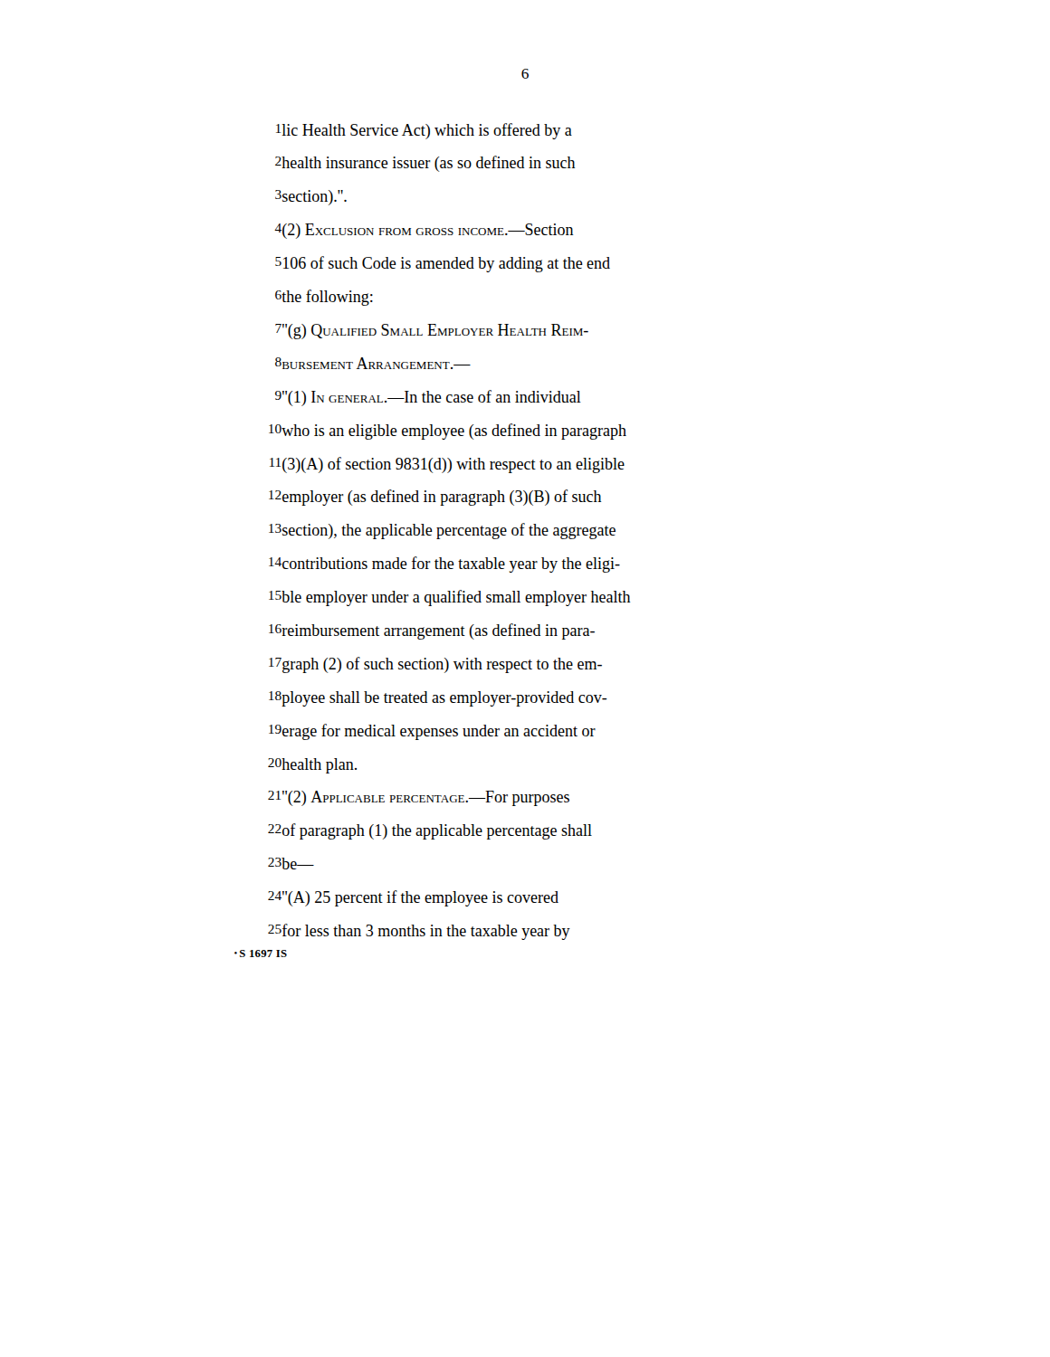6
| 1 | lic Health Service Act) which is offered by a |
| 2 | health insurance issuer (as so defined in such |
| 3 | section).''. |
| 4 | (2) Exclusion from gross income. —Section |
| 5 | 106 of such Code is amended by adding at the end |
| 6 | the following: |
| 7 | ''(g) Qualified Small Employer Health Reim- |
| 8 | bursement Arrangement. — |
| 9 | ''(1) In general. —In the case of an individual |
| 10 | who is an eligible employee (as defined in paragraph |
| 11 | (3)(A) of section 9831(d)) with respect to an eligible |
| 12 | employer (as defined in paragraph (3)(B) of such |
| 13 | section), the applicable percentage of the aggregate |
| 14 | contributions made for the taxable year by the eligi- |
| 15 | ble employer under a qualified small employer health |
| 16 | reimbursement arrangement (as defined in para- |
| 17 | graph (2) of such section) with respect to the em- |
| 18 | ployee shall be treated as employer-provided cov- |
| 19 | erage for medical expenses under an accident or |
| 20 | health plan. |
| 21 | ''(2) Applicable percentage. —For purposes |
| 22 | of paragraph (1) the applicable percentage shall |
| 23 | be— |
| 24 | ''(A) 25 percent if the employee is covered |
| 25 | for less than 3 months in the taxable year by |
•S 1697 IS